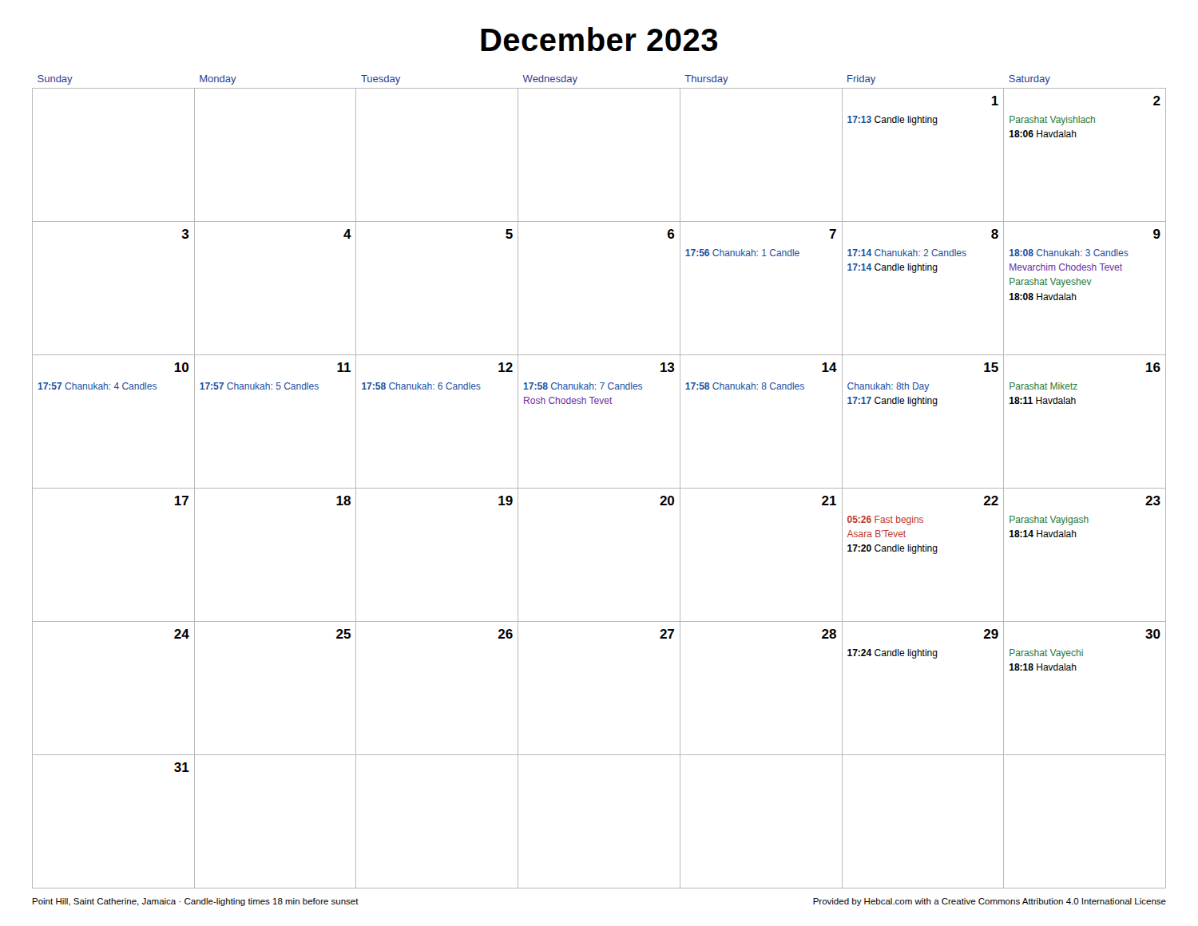December 2023
| Sunday | Monday | Tuesday | Wednesday | Thursday | Friday | Saturday |
| --- | --- | --- | --- | --- | --- | --- |
| | | | | | 1 17:13 Candle lighting | 2 Parashat Vayishlach 18:06 Havdalah |
| 3 | 4 | 5 | 6 | 7 17:56 Chanukah: 1 Candle | 8 17:14 Chanukah: 2 Candles 17:14 Candle lighting | 9 18:08 Chanukah: 3 Candles Mevarchim Chodesh Tevet Parashat Vayeshev 18:08 Havdalah |
| 10 17:57 Chanukah: 4 Candles | 11 17:57 Chanukah: 5 Candles | 12 17:58 Chanukah: 6 Candles | 13 17:58 Chanukah: 7 Candles Rosh Chodesh Tevet | 14 17:58 Chanukah: 8 Candles | 15 Chanukah: 8th Day 17:17 Candle lighting | 16 Parashat Miketz 18:11 Havdalah |
| 17 | 18 | 19 | 20 | 21 | 22 05:26 Fast begins Asara B'Tevet 17:20 Candle lighting | 23 Parashat Vayigash 18:14 Havdalah |
| 24 | 25 | 26 | 27 | 28 | 29 17:24 Candle lighting | 30 Parashat Vayechi 18:18 Havdalah |
| 31 | | | | | | |
Point Hill, Saint Catherine, Jamaica · Candle-lighting times 18 min before sunset
Provided by Hebcal.com with a Creative Commons Attribution 4.0 International License